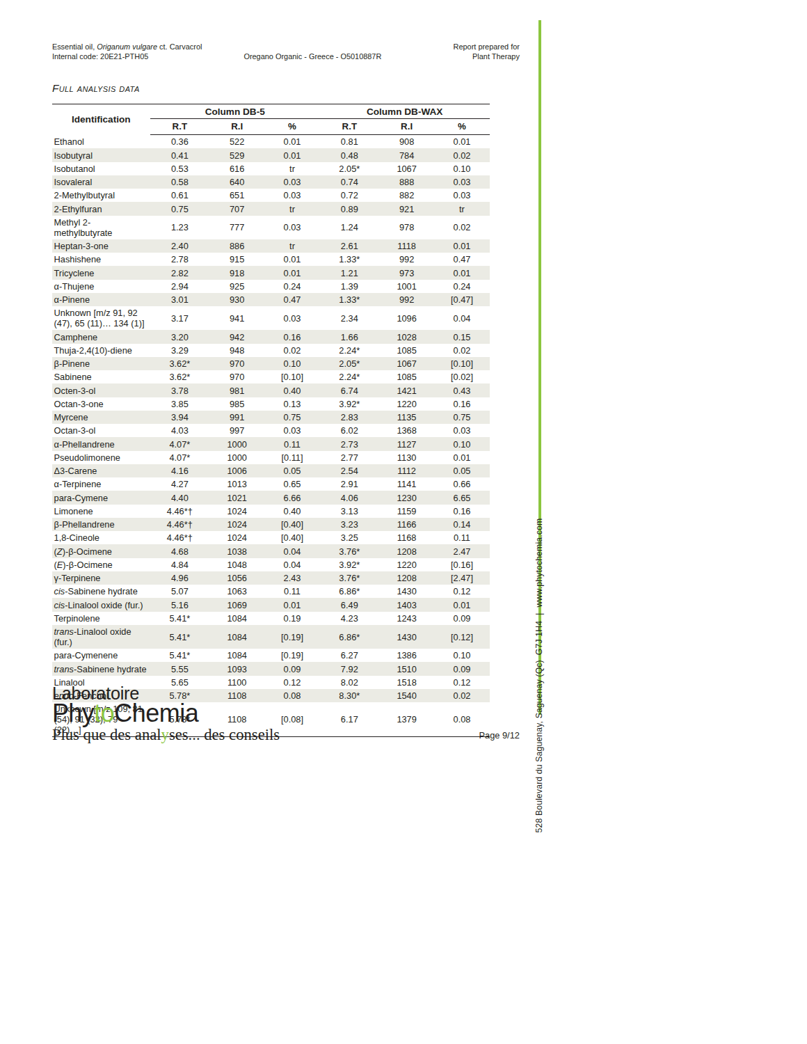528 Boulevard du Saguenay, Saguenay (Qc) G7J 1H4|www.phytochemia.com
Essential oil, Origanum vulgare ct. Carvacrol
Internal code: 20E21-PTH05
Oregano Organic - Greece - O5010887R
Report prepared for
Plant Therapy
Full analysis data
| Identification | Column DB-5 | Column DB-WAX |
| --- | --- | --- |
| R.T | R.I | % | R.T | R.I | % |
| Ethanol | 0.36 | 522 | 0.01 | 0.81 | 908 | 0.01 |
| Isobutyral | 0.41 | 529 | 0.01 | 0.48 | 784 | 0.02 |
| Isobutanol | 0.53 | 616 | tr | 2.05* | 1067 | 0.10 |
| Isovaleral | 0.58 | 640 | 0.03 | 0.74 | 888 | 0.03 |
| 2-Methylbutyral | 0.61 | 651 | 0.03 | 0.72 | 882 | 0.03 |
| 2-Ethylfuran | 0.75 | 707 | tr | 0.89 | 921 | tr |
| Methyl 2-methylbutyrate | 1.23 | 777 | 0.03 | 1.24 | 978 | 0.02 |
| Heptan-3-one | 2.40 | 886 | tr | 2.61 | 1118 | 0.01 |
| Hashishene | 2.78 | 915 | 0.01 | 1.33* | 992 | 0.47 |
| Tricyclene | 2.82 | 918 | 0.01 | 1.21 | 973 | 0.01 |
| α-Thujene | 2.94 | 925 | 0.24 | 1.39 | 1001 | 0.24 |
| α-Pinene | 3.01 | 930 | 0.47 | 1.33* | 992 | [0.47] |
| Unknown [m/z 91, 92 (47), 65 (11)… 134 (1)] | 3.17 | 941 | 0.03 | 2.34 | 1096 | 0.04 |
| Camphene | 3.20 | 942 | 0.16 | 1.66 | 1028 | 0.15 |
| Thuja-2,4(10)-diene | 3.29 | 948 | 0.02 | 2.24* | 1085 | 0.02 |
| β-Pinene | 3.62* | 970 | 0.10 | 2.05* | 1067 | [0.10] |
| Sabinene | 3.62* | 970 | [0.10] | 2.24* | 1085 | [0.02] |
| Octen-3-ol | 3.78 | 981 | 0.40 | 6.74 | 1421 | 0.43 |
| Octan-3-one | 3.85 | 985 | 0.13 | 3.92* | 1220 | 0.16 |
| Myrcene | 3.94 | 991 | 0.75 | 2.83 | 1135 | 0.75 |
| Octan-3-ol | 4.03 | 997 | 0.03 | 6.02 | 1368 | 0.03 |
| α-Phellandrene | 4.07* | 1000 | 0.11 | 2.73 | 1127 | 0.10 |
| Pseudolimonene | 4.07* | 1000 | [0.11] | 2.77 | 1130 | 0.01 |
| Δ3-Carene | 4.16 | 1006 | 0.05 | 2.54 | 1112 | 0.05 |
| α-Terpinene | 4.27 | 1013 | 0.65 | 2.91 | 1141 | 0.66 |
| para-Cymene | 4.40 | 1021 | 6.66 | 4.06 | 1230 | 6.65 |
| Limonene | 4.46*† | 1024 | 0.40 | 3.13 | 1159 | 0.16 |
| β-Phellandrene | 4.46*† | 1024 | [0.40] | 3.23 | 1166 | 0.14 |
| 1,8-Cineole | 4.46*† | 1024 | [0.40] | 3.25 | 1168 | 0.11 |
| ( Z )-β-Ocimene | 4.68 | 1038 | 0.04 | 3.76* | 1208 | 2.47 |
| ( E )-β-Ocimene | 4.84 | 1048 | 0.04 | 3.92* | 1220 | [0.16] |
| γ-Terpinene | 4.96 | 1056 | 2.43 | 3.76* | 1208 | [2.47] |
| cis -Sabinene hydrate | 5.07 | 1063 | 0.11 | 6.86* | 1430 | 0.12 |
| cis -Linalool oxide (fur.) | 5.16 | 1069 | 0.01 | 6.49 | 1403 | 0.01 |
| Terpinolene | 5.41* | 1084 | 0.19 | 4.23 | 1243 | 0.09 |
| trans -Linalool oxide (fur.) | 5.41* | 1084 | [0.19] | 6.86* | 1430 | [0.12] |
| para-Cymenene | 5.41* | 1084 | [0.19] | 6.27 | 1386 | 0.10 |
| trans -Sabinene hydrate | 5.55 | 1093 | 0.09 | 7.92 | 1510 | 0.09 |
| Linalool | 5.65 | 1100 | 0.12 | 8.02 | 1518 | 0.12 |
| endo -Fenchol | 5.78* | 1108 | 0.08 | 8.30* | 1540 | 0.02 |
| Unknown [m/z 109, 81 (54), 91 (32), 79 (22)…] | 5.78* | 1108 | [0.08] | 6.17 | 1379 | 0.08 |
Laboratoire
Phy to Chemia
Plus que des analyses... des conseils
Page 9/12